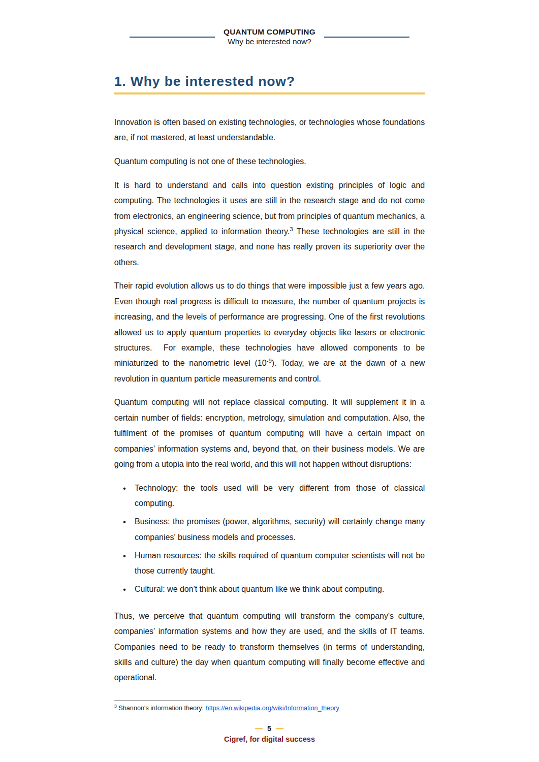QUANTUM COMPUTING
Why be interested now?
1. Why be interested now?
Innovation is often based on existing technologies, or technologies whose foundations are, if not mastered, at least understandable.
Quantum computing is not one of these technologies.
It is hard to understand and calls into question existing principles of logic and computing. The technologies it uses are still in the research stage and do not come from electronics, an engineering science, but from principles of quantum mechanics, a physical science, applied to information theory.3 These technologies are still in the research and development stage, and none has really proven its superiority over the others.
Their rapid evolution allows us to do things that were impossible just a few years ago. Even though real progress is difficult to measure, the number of quantum projects is increasing, and the levels of performance are progressing. One of the first revolutions allowed us to apply quantum properties to everyday objects like lasers or electronic structures. For example, these technologies have allowed components to be miniaturized to the nanometric level (10-9). Today, we are at the dawn of a new revolution in quantum particle measurements and control.
Quantum computing will not replace classical computing. It will supplement it in a certain number of fields: encryption, metrology, simulation and computation. Also, the fulfilment of the promises of quantum computing will have a certain impact on companies' information systems and, beyond that, on their business models. We are going from a utopia into the real world, and this will not happen without disruptions:
Technology: the tools used will be very different from those of classical computing.
Business: the promises (power, algorithms, security) will certainly change many companies' business models and processes.
Human resources: the skills required of quantum computer scientists will not be those currently taught.
Cultural: we don't think about quantum like we think about computing.
Thus, we perceive that quantum computing will transform the company's culture, companies' information systems and how they are used, and the skills of IT teams. Companies need to be ready to transform themselves (in terms of understanding, skills and culture) the day when quantum computing will finally become effective and operational.
3 Shannon's information theory: https://en.wikipedia.org/wiki/Information_theory
—5—
Cigref, for digital success